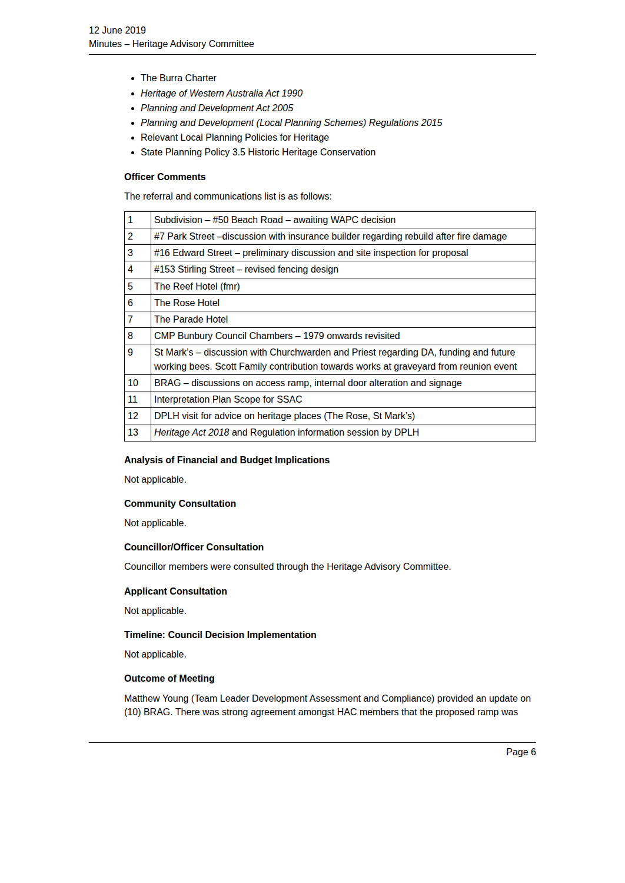12 June 2019
Minutes – Heritage Advisory Committee
The Burra Charter
Heritage of Western Australia Act 1990
Planning and Development Act 2005
Planning and Development (Local Planning Schemes) Regulations 2015
Relevant Local Planning Policies for Heritage
State Planning Policy 3.5 Historic Heritage Conservation
Officer Comments
The referral and communications list is as follows:
| 1 | Subdivision – #50 Beach Road – awaiting WAPC decision |
| 2 | #7 Park Street –discussion with insurance builder regarding rebuild after fire damage |
| 3 | #16 Edward Street – preliminary discussion and site inspection for proposal |
| 4 | #153 Stirling Street – revised fencing design |
| 5 | The Reef Hotel (fmr) |
| 6 | The Rose Hotel |
| 7 | The Parade Hotel |
| 8 | CMP Bunbury Council Chambers – 1979 onwards revisited |
| 9 | St Mark’s – discussion with Churchwarden and Priest regarding DA, funding and future working bees. Scott Family contribution towards works at graveyard from reunion event |
| 10 | BRAG – discussions on access ramp, internal door alteration and signage |
| 11 | Interpretation Plan Scope for SSAC |
| 12 | DPLH visit for advice on heritage places (The Rose, St Mark’s) |
| 13 | Heritage Act 2018 and Regulation information session by DPLH |
Analysis of Financial and Budget Implications
Not applicable.
Community Consultation
Not applicable.
Councillor/Officer Consultation
Councillor members were consulted through the Heritage Advisory Committee.
Applicant Consultation
Not applicable.
Timeline: Council Decision Implementation
Not applicable.
Outcome of Meeting
Matthew Young (Team Leader Development Assessment and Compliance) provided an update on (10) BRAG. There was strong agreement amongst HAC members that the proposed ramp was
Page 6